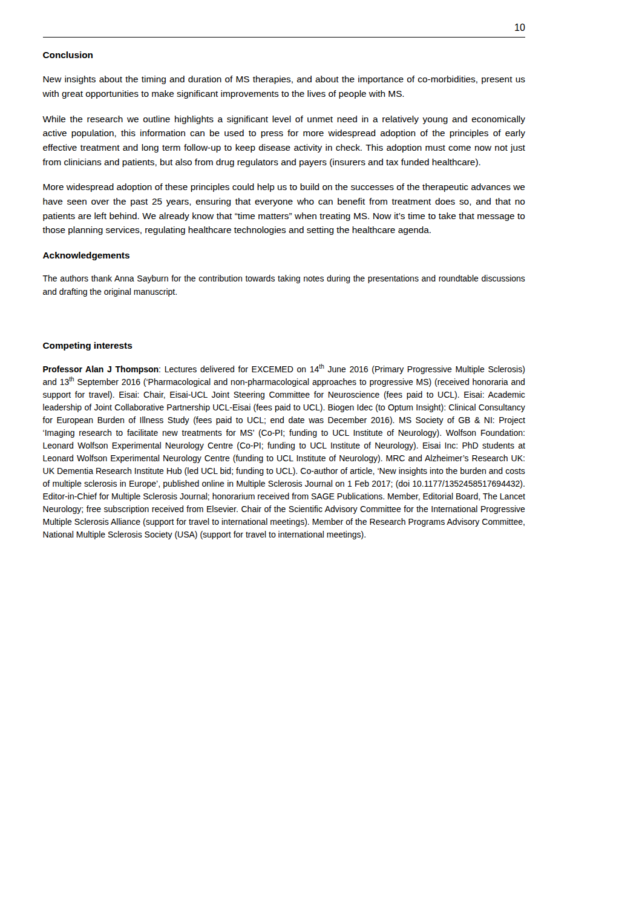10
Conclusion
New insights about the timing and duration of MS therapies, and about the importance of co-morbidities, present us with great opportunities to make significant improvements to the lives of people with MS.
While the research we outline highlights a significant level of unmet need in a relatively young and economically active population, this information can be used to press for more widespread adoption of the principles of early effective treatment and long term follow-up to keep disease activity in check. This adoption must come now not just from clinicians and patients, but also from drug regulators and payers (insurers and tax funded healthcare).
More widespread adoption of these principles could help us to build on the successes of the therapeutic advances we have seen over the past 25 years, ensuring that everyone who can benefit from treatment does so, and that no patients are left behind. We already know that “time matters” when treating MS. Now it’s time to take that message to those planning services, regulating healthcare technologies and setting the healthcare agenda.
Acknowledgements
The authors thank Anna Sayburn for the contribution towards taking notes during the presentations and roundtable discussions and drafting the original manuscript.
Competing interests
Professor Alan J Thompson: Lectures delivered for EXCEMED on 14th June 2016 (Primary Progressive Multiple Sclerosis) and 13th September 2016 (‘Pharmacological and non-pharmacological approaches to progressive MS) (received honoraria and support for travel). Eisai: Chair, Eisai-UCL Joint Steering Committee for Neuroscience (fees paid to UCL). Eisai: Academic leadership of Joint Collaborative Partnership UCL-Eisai (fees paid to UCL). Biogen Idec (to Optum Insight): Clinical Consultancy for European Burden of Illness Study (fees paid to UCL; end date was December 2016). MS Society of GB & NI: Project ‘Imaging research to facilitate new treatments for MS’ (Co-PI; funding to UCL Institute of Neurology). Wolfson Foundation: Leonard Wolfson Experimental Neurology Centre (Co-PI; funding to UCL Institute of Neurology). Eisai Inc: PhD students at Leonard Wolfson Experimental Neurology Centre (funding to UCL Institute of Neurology). MRC and Alzheimer’s Research UK: UK Dementia Research Institute Hub (led UCL bid; funding to UCL). Co-author of article, ‘New insights into the burden and costs of multiple sclerosis in Europe’, published online in Multiple Sclerosis Journal on 1 Feb 2017; (doi 10.1177/1352458517694432). Editor-in-Chief for Multiple Sclerosis Journal; honorarium received from SAGE Publications. Member, Editorial Board, The Lancet Neurology; free subscription received from Elsevier. Chair of the Scientific Advisory Committee for the International Progressive Multiple Sclerosis Alliance (support for travel to international meetings). Member of the Research Programs Advisory Committee, National Multiple Sclerosis Society (USA) (support for travel to international meetings).